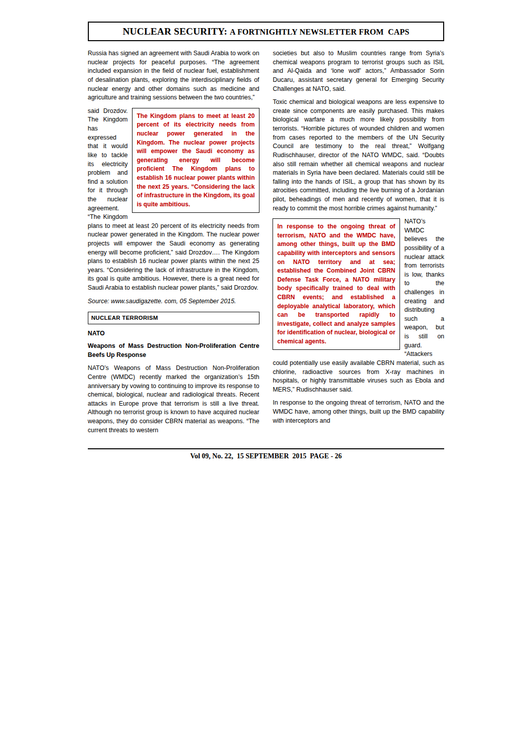NUCLEAR SECURITY: A FORTNIGHTLY NEWSLETTER FROM CAPS
Russia has signed an agreement with Saudi Arabia to work on nuclear projects for peaceful purposes. “The agreement included expansion in the field of nuclear fuel, establishment of desalination plants, exploring the interdisciplinary fields of nuclear energy and other domains such as medicine and agriculture and training sessions between the two countries,”
The Kingdom plans to meet at least 20 percent of its electricity needs from nuclear power generated in the Kingdom. The nuclear power projects will empower the Saudi economy as generating energy will become proficient The Kingdom plans to establish 16 nuclear power plants within the next 25 years. “Considering the lack of infrastructure in the Kingdom, its goal is quite ambitious.
said Drozdov. The Kingdom has expressed that it would like to tackle its electricity problem and find a solution for it through the nuclear agreement. “The Kingdom plans to meet at least 20 percent of its electricity needs from nuclear power generated in the Kingdom. The nuclear power projects will empower the Saudi economy as generating energy will become proficient,” said Drozdov…. The Kingdom plans to establish 16 nuclear power plants within the next 25 years. “Considering the lack of infrastructure in the Kingdom, its goal is quite ambitious. However, there is a great need for Saudi Arabia to establish nuclear power plants,” said Drozdov.
Source: www.saudigazette. com, 05 September 2015.
NUCLEAR TERRORISM
NATO
Weapons of Mass Destruction Non-Proliferation Centre Beefs Up Response
NATO’s Weapons of Mass Destruction Non-Proliferation Centre (WMDC) recently marked the organization’s 15th anniversary by vowing to continuing to improve its response to chemical, biological, nuclear and radiological threats. Recent attacks in Europe prove that terrorism is still a live threat. Although no terrorist group is known to have acquired nuclear weapons, they do consider CBRN material as weapons. “The current threats to western
societies but also to Muslim countries range from Syria’s chemical weapons program to terrorist groups such as ISIL and Al-Qaida and ‘lone wolf’ actors,” Ambassador Sorin Ducaru, assistant secretary general for Emerging Security Challenges at NATO, said.
Toxic chemical and biological weapons are less expensive to create since components are easily purchased. This makes biological warfare a much more likely possibility from terrorists. “Horrible pictures of wounded children and women from cases reported to the members of the UN Security Council are testimony to the real threat,” Wolfgang Rudischhauser, director of the NATO WMDC, said. “Doubts also still remain whether all chemical weapons and nuclear materials in Syria have been declared. Materials could still be falling into the hands of ISIL, a group that has shown by its atrocities committed, including the live burning of a Jordanian pilot, beheadings of men and recently of women, that it is ready to commit the most horrible crimes against humanity.”
In response to the ongoing threat of terrorism, NATO and the WMDC have, among other things, built up the BMD capability with interceptors and sensors on NATO territory and at sea; established the Combined Joint CBRN Defense Task Force, a NATO military body specifically trained to deal with CBRN events; and established a deployable analytical laboratory, which can be transported rapidly to investigate, collect and analyze samples for identification of nuclear, biological or chemical agents.
NATO’s WMDC believes the possibility of a nuclear attack from terrorists is low, thanks to the challenges in creating and distributing such a weapon, but is still on guard. “Attackers could potentially use easily available CBRN material, such as chlorine, radioactive sources from X-ray machines in hospitals, or highly transmittable viruses such as Ebola and MERS,” Rudischhauser said.
In response to the ongoing threat of terrorism, NATO and the WMDC have, among other things, built up the BMD capability with interceptors and
Vol 09, No. 22, 15 SEPTEMBER 2015 PAGE - 26